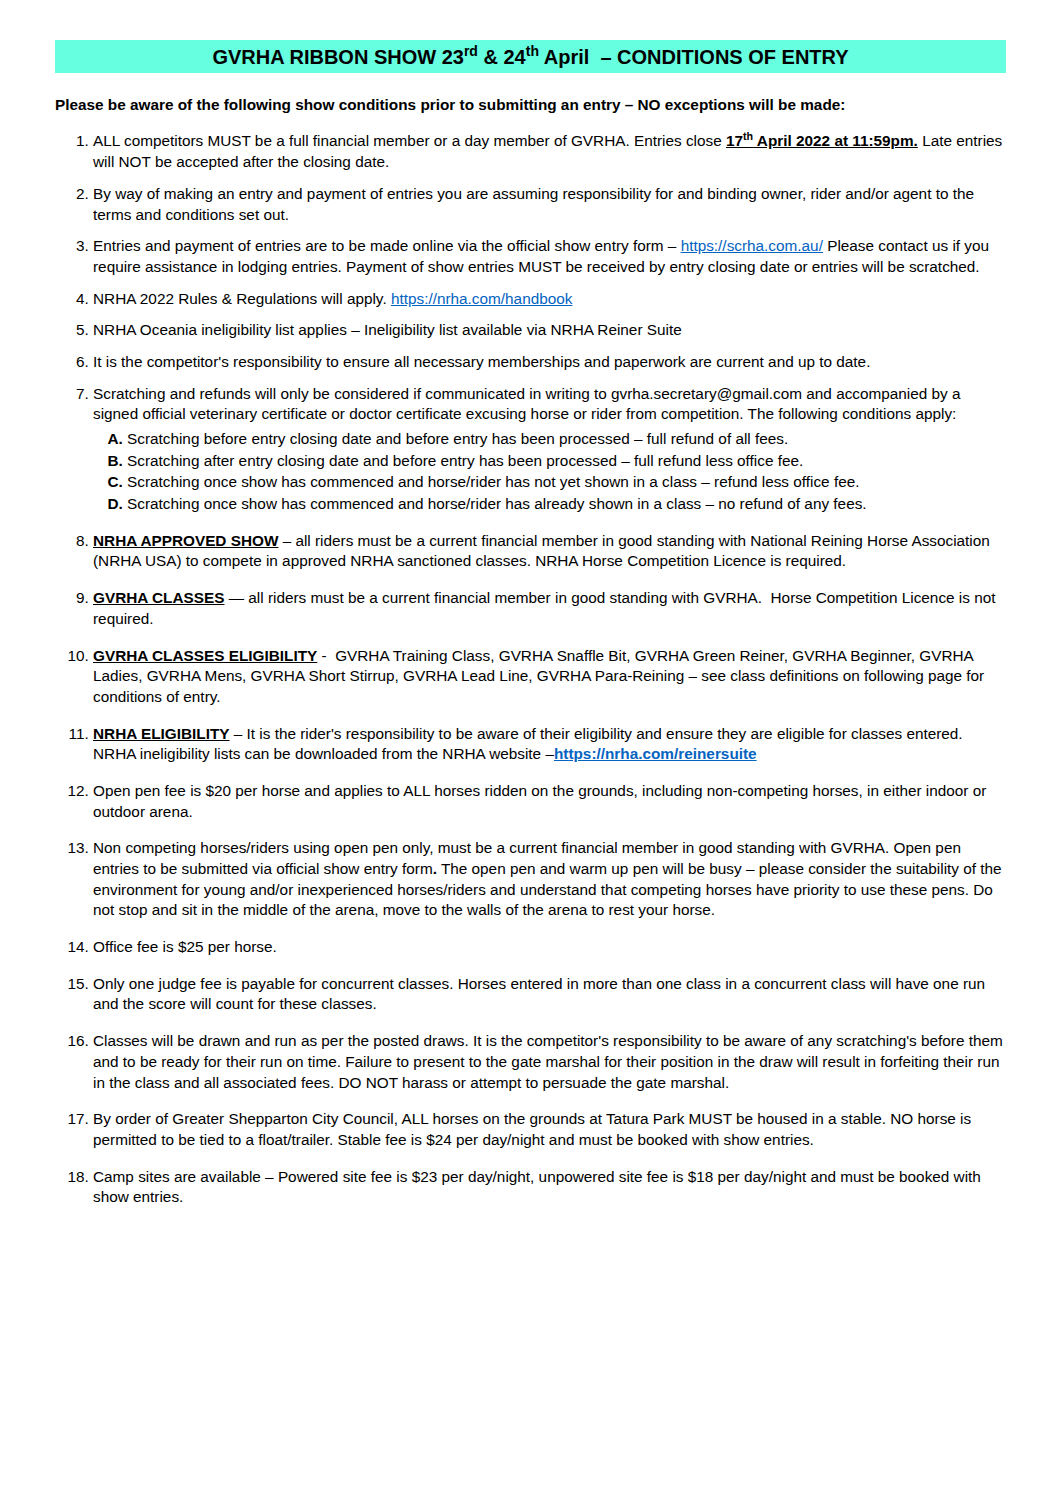GVRHA RIBBON SHOW 23rd & 24th April – CONDITIONS OF ENTRY
Please be aware of the following show conditions prior to submitting an entry – NO exceptions will be made:
ALL competitors MUST be a full financial member or a day member of GVRHA. Entries close 17th April 2022 at 11:59pm. Late entries will NOT be accepted after the closing date.
By way of making an entry and payment of entries you are assuming responsibility for and binding owner, rider and/or agent to the terms and conditions set out.
Entries and payment of entries are to be made online via the official show entry form – https://scrha.com.au/ Please contact us if you require assistance in lodging entries. Payment of show entries MUST be received by entry closing date or entries will be scratched.
NRHA 2022 Rules & Regulations will apply. https://nrha.com/handbook
NRHA Oceania ineligibility list applies – Ineligibility list available via NRHA Reiner Suite
It is the competitor's responsibility to ensure all necessary memberships and paperwork are current and up to date.
Scratching and refunds will only be considered if communicated in writing to gvrha.secretary@gmail.com and accompanied by a signed official veterinary certificate or doctor certificate excusing horse or rider from competition. The following conditions apply:
Scratching before entry closing date and before entry has been processed – full refund of all fees.
Scratching after entry closing date and before entry has been processed – full refund less office fee.
Scratching once show has commenced and horse/rider has not yet shown in a class – refund less office fee.
Scratching once show has commenced and horse/rider has already shown in a class – no refund of any fees.
NRHA APPROVED SHOW – all riders must be a current financial member in good standing with National Reining Horse Association (NRHA USA) to compete in approved NRHA sanctioned classes. NRHA Horse Competition Licence is required.
GVRHA CLASSES — all riders must be a current financial member in good standing with GVRHA. Horse Competition Licence is not required.
GVRHA CLASSES ELIGIBILITY - GVRHA Training Class, GVRHA Snaffle Bit, GVRHA Green Reiner, GVRHA Beginner, GVRHA Ladies, GVRHA Mens, GVRHA Short Stirrup, GVRHA Lead Line, GVRHA Para-Reining – see class definitions on following page for conditions of entry.
NRHA ELIGIBILITY – It is the rider's responsibility to be aware of their eligibility and ensure they are eligible for classes entered. NRHA ineligibility lists can be downloaded from the NRHA website –https://nrha.com/reinersuite
Open pen fee is $20 per horse and applies to ALL horses ridden on the grounds, including non-competing horses, in either indoor or outdoor arena.
Non competing horses/riders using open pen only, must be a current financial member in good standing with GVRHA. Open pen entries to be submitted via official show entry form. The open pen and warm up pen will be busy – please consider the suitability of the environment for young and/or inexperienced horses/riders and understand that competing horses have priority to use these pens. Do not stop and sit in the middle of the arena, move to the walls of the arena to rest your horse.
Office fee is $25 per horse.
Only one judge fee is payable for concurrent classes. Horses entered in more than one class in a concurrent class will have one run and the score will count for these classes.
Classes will be drawn and run as per the posted draws. It is the competitor's responsibility to be aware of any scratching's before them and to be ready for their run on time. Failure to present to the gate marshal for their position in the draw will result in forfeiting their run in the class and all associated fees. DO NOT harass or attempt to persuade the gate marshal.
By order of Greater Shepparton City Council, ALL horses on the grounds at Tatura Park MUST be housed in a stable. NO horse is permitted to be tied to a float/trailer. Stable fee is $24 per day/night and must be booked with show entries.
Camp sites are available – Powered site fee is $23 per day/night, unpowered site fee is $18 per day/night and must be booked with show entries.